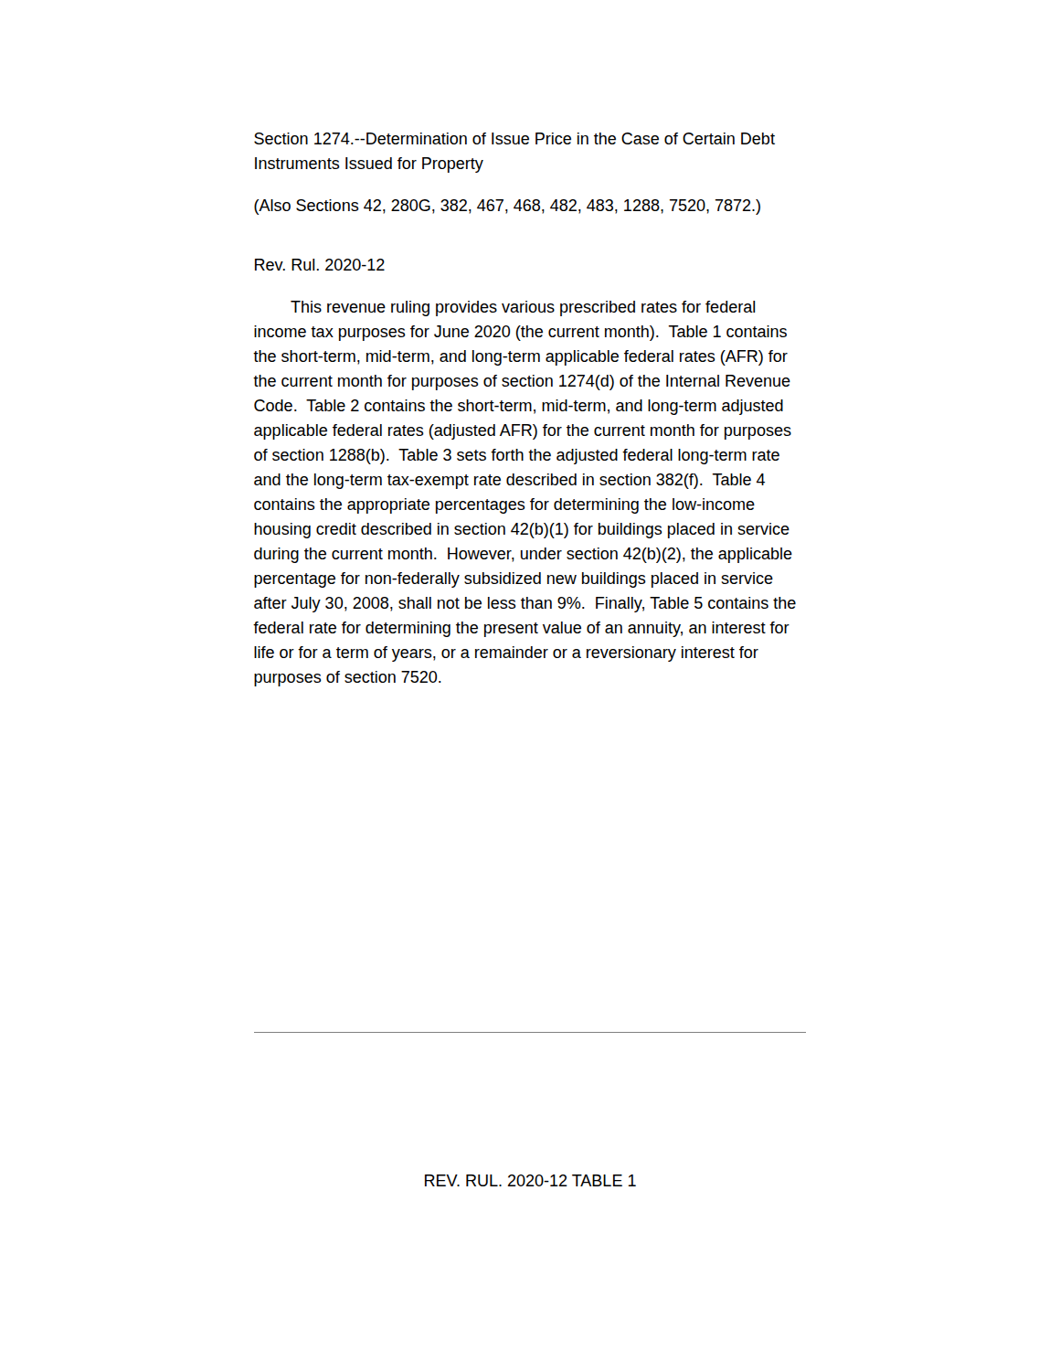Section 1274.--Determination of Issue Price in the Case of Certain Debt Instruments Issued for Property
(Also Sections 42, 280G, 382, 467, 468, 482, 483, 1288, 7520, 7872.)
Rev. Rul. 2020-12
This revenue ruling provides various prescribed rates for federal income tax purposes for June 2020 (the current month). Table 1 contains the short-term, mid-term, and long-term applicable federal rates (AFR) for the current month for purposes of section 1274(d) of the Internal Revenue Code. Table 2 contains the short-term, mid-term, and long-term adjusted applicable federal rates (adjusted AFR) for the current month for purposes of section 1288(b). Table 3 sets forth the adjusted federal long-term rate and the long-term tax-exempt rate described in section 382(f). Table 4 contains the appropriate percentages for determining the low-income housing credit described in section 42(b)(1) for buildings placed in service during the current month. However, under section 42(b)(2), the applicable percentage for non-federally subsidized new buildings placed in service after July 30, 2008, shall not be less than 9%. Finally, Table 5 contains the federal rate for determining the present value of an annuity, an interest for life or for a term of years, or a remainder or a reversionary interest for purposes of section 7520.
REV. RUL. 2020-12 TABLE 1